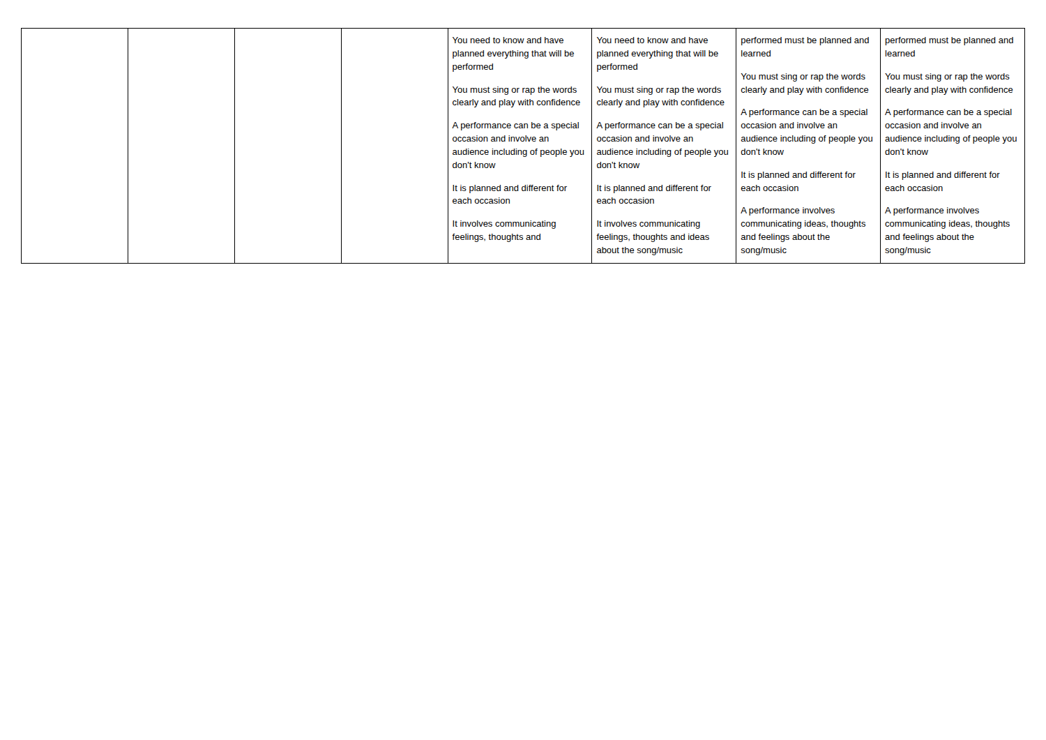| | | | | You need to know and have planned everything that will be performed You must sing or rap the words clearly and play with confidence A performance can be a special occasion and involve an audience including of people you don't know It is planned and different for each occasion It involves communicating feelings, thoughts and | You need to know and have planned everything that will be performed You must sing or rap the words clearly and play with confidence A performance can be a special occasion and involve an audience including of people you don't know It is planned and different for each occasion It involves communicating feelings, thoughts and ideas about the song/music | performed must be planned and learned You must sing or rap the words clearly and play with confidence A performance can be a special occasion and involve an audience including of people you don't know It is planned and different for each occasion A performance involves communicating ideas, thoughts and feelings about the song/music | performed must be planned and learned You must sing or rap the words clearly and play with confidence A performance can be a special occasion and involve an audience including of people you don't know It is planned and different for each occasion A performance involves communicating ideas, thoughts and feelings about the song/music |